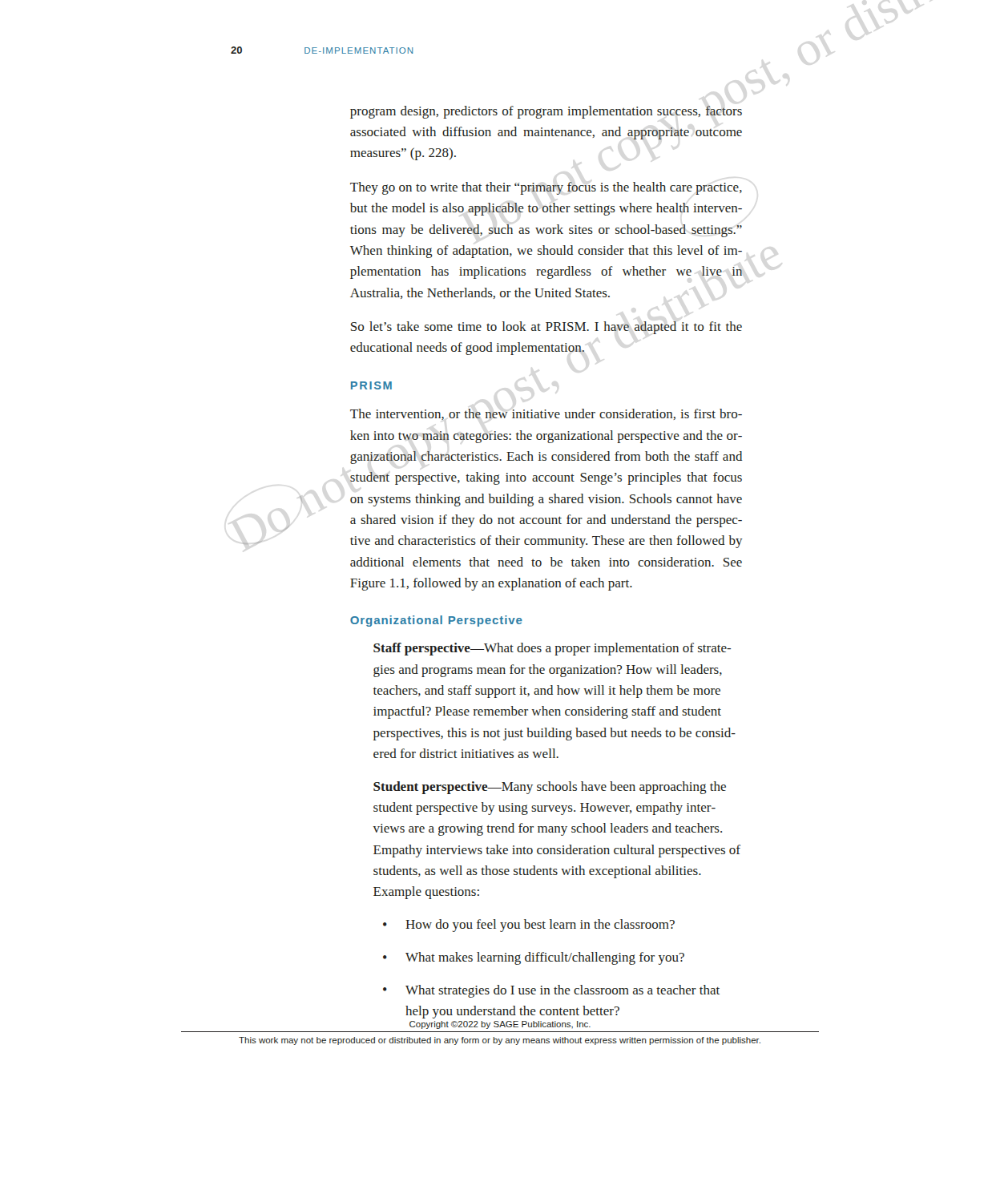20
De-implementation
Do not copy, post, or distribute
Do not copy, post, or distribute
program design, predictors of program implementation success, factors associated with diffusion and maintenance, and appropriate outcome measures” (p. 228).
They go on to write that their “primary focus is the health care practice, but the model is also applicable to other settings where health interventions may be delivered, such as work sites or school-based settings.” When thinking of adaptation, we should consider that this level of implementation has implications regardless of whether we live in Australia, the Netherlands, or the United States.
So let’s take some time to look at PRISM. I have adapted it to fit the educational needs of good implementation.
PRISM
The intervention, or the new initiative under consideration, is first broken into two main categories: the organizational perspective and the organizational characteristics. Each is considered from both the staff and student perspective, taking into account Senge’s principles that focus on systems thinking and building a shared vision. Schools cannot have a shared vision if they do not account for and understand the perspective and characteristics of their community. These are then followed by additional elements that need to be taken into consideration. See Figure 1.1, followed by an explanation of each part.
Organizational Perspective
Staff perspective—What does a proper implementation of strategies and programs mean for the organization? How will leaders, teachers, and staff support it, and how will it help them be more impactful? Please remember when considering staff and student perspectives, this is not just building based but needs to be considered for district initiatives as well.
Student perspective—Many schools have been approaching the student perspective by using surveys. However, empathy interviews are a growing trend for many school leaders and teachers. Empathy interviews take into consideration cultural perspectives of students, as well as those students with exceptional abilities. Example questions:
How do you feel you best learn in the classroom?
What makes learning difficult/challenging for you?
What strategies do I use in the classroom as a teacher that help you understand the content better?
Copyright ©2022 by SAGE Publications, Inc.
This work may not be reproduced or distributed in any form or by any means without express written permission of the publisher.